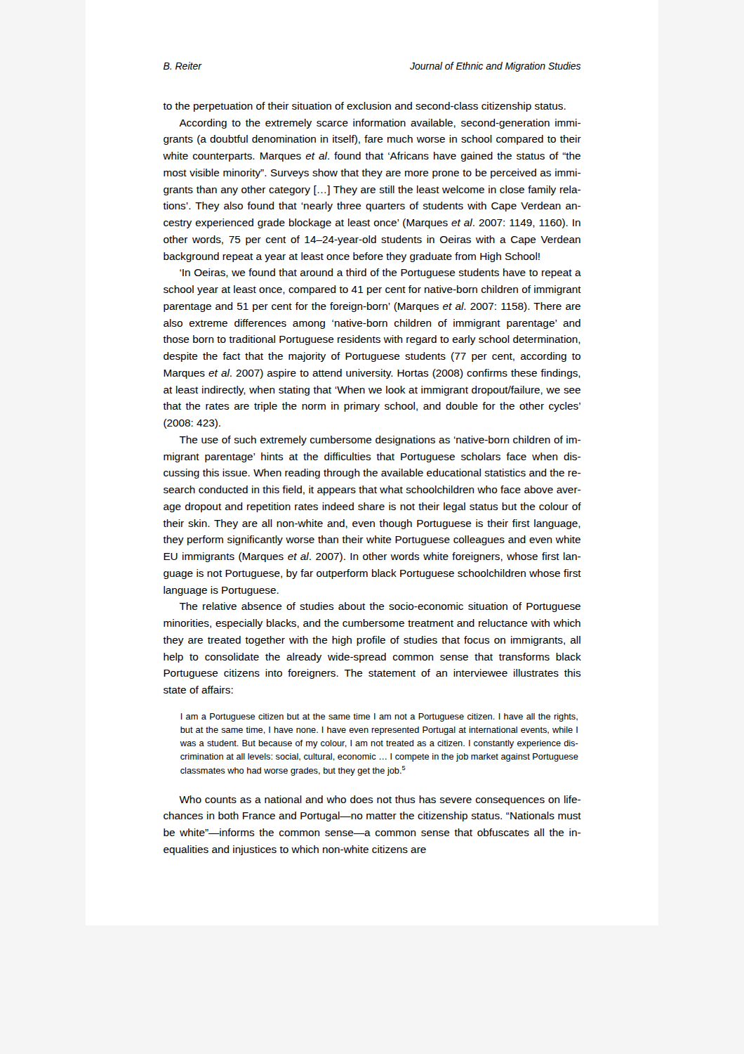B. Reiter Journal of Ethnic and Migration Studies
to the perpetuation of their situation of exclusion and second-class citizenship status.
According to the extremely scarce information available, second-generation immigrants (a doubtful denomination in itself), fare much worse in school compared to their white counterparts. Marques et al. found that ‘Africans have gained the status of “the most visible minority”. Surveys show that they are more prone to be perceived as immigrants than any other category […] They are still the least welcome in close family relations’. They also found that ‘nearly three quarters of students with Cape Verdean ancestry experienced grade blockage at least once’ (Marques et al. 2007: 1149, 1160). In other words, 75 per cent of 14–24-year-old students in Oeiras with a Cape Verdean background repeat a year at least once before they graduate from High School!
‘In Oeiras, we found that around a third of the Portuguese students have to repeat a school year at least once, compared to 41 per cent for native-born children of immigrant parentage and 51 per cent for the foreign-born’ (Marques et al. 2007: 1158). There are also extreme differences among ‘native-born children of immigrant parentage’ and those born to traditional Portuguese residents with regard to early school determination, despite the fact that the majority of Portuguese students (77 per cent, according to Marques et al. 2007) aspire to attend university. Hortas (2008) confirms these findings, at least indirectly, when stating that ‘When we look at immigrant dropout/failure, we see that the rates are triple the norm in primary school, and double for the other cycles’ (2008: 423).
The use of such extremely cumbersome designations as ‘native-born children of immigrant parentage’ hints at the difficulties that Portuguese scholars face when discussing this issue. When reading through the available educational statistics and the research conducted in this field, it appears that what schoolchildren who face above average dropout and repetition rates indeed share is not their legal status but the colour of their skin. They are all non-white and, even though Portuguese is their first language, they perform significantly worse than their white Portuguese colleagues and even white EU immigrants (Marques et al. 2007). In other words white foreigners, whose first language is not Portuguese, by far outperform black Portuguese schoolchildren whose first language is Portuguese.
The relative absence of studies about the socio-economic situation of Portuguese minorities, especially blacks, and the cumbersome treatment and reluctance with which they are treated together with the high profile of studies that focus on immigrants, all help to consolidate the already wide-spread common sense that transforms black Portuguese citizens into foreigners. The statement of an interviewee illustrates this state of affairs:
I am a Portuguese citizen but at the same time I am not a Portuguese citizen. I have all the rights, but at the same time, I have none. I have even represented Portugal at international events, while I was a student. But because of my colour, I am not treated as a citizen. I constantly experience discrimination at all levels: social, cultural, economic … I compete in the job market against Portuguese classmates who had worse grades, but they get the job.5
Who counts as a national and who does not thus has severe consequences on life-chances in both France and Portugal—no matter the citizenship status. “Nationals must be white”—informs the common sense—a common sense that obfuscates all the inequalities and injustices to which non-white citizens are